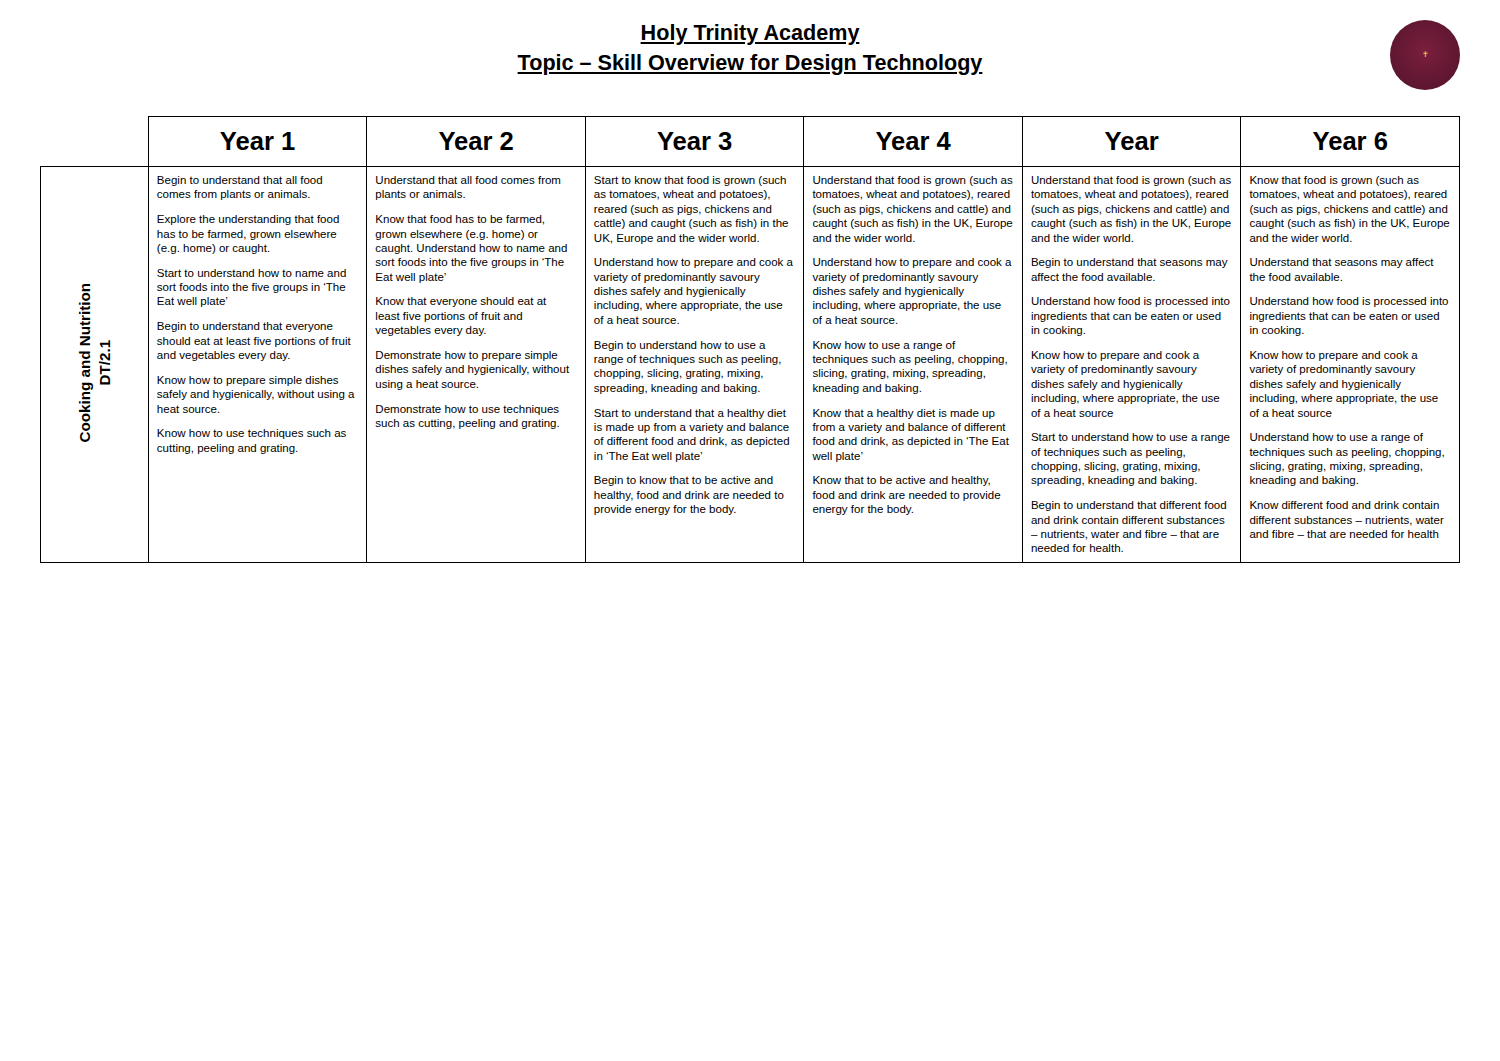✝
Holy Trinity Academy
Topic – Skill Overview for Design Technology
| | Year 1 | Year 2 | Year 3 | Year 4 | Year | Year 6 |
| --- | --- | --- | --- | --- | --- | --- |
| Cooking and Nutrition DT/2.1 | Begin to understand that all food comes from plants or animals. Explore the understanding that food has to be farmed, grown elsewhere (e.g. home) or caught. Start to understand how to name and sort foods into the five groups in ‘The Eat well plate’ Begin to understand that everyone should eat at least five portions of fruit and vegetables every day. Know how to prepare simple dishes safely and hygienically, without using a heat source. Know how to use techniques such as cutting, peeling and grating. | Understand that all food comes from plants or animals. Know that food has to be farmed, grown elsewhere (e.g. home) or caught. Understand how to name and sort foods into the five groups in ‘The Eat well plate’ Know that everyone should eat at least five portions of fruit and vegetables every day. Demonstrate how to prepare simple dishes safely and hygienically, without using a heat source. Demonstrate how to use techniques such as cutting, peeling and grating. | Start to know that food is grown (such as tomatoes, wheat and potatoes), reared (such as pigs, chickens and cattle) and caught (such as fish) in the UK, Europe and the wider world. Understand how to prepare and cook a variety of predominantly savoury dishes safely and hygienically including, where appropriate, the use of a heat source. Begin to understand how to use a range of techniques such as peeling, chopping, slicing, grating, mixing, spreading, kneading and baking. Start to understand that a healthy diet is made up from a variety and balance of different food and drink, as depicted in ‘The Eat well plate’ Begin to know that to be active and healthy, food and drink are needed to provide energy for the body. | Understand that food is grown (such as tomatoes, wheat and potatoes), reared (such as pigs, chickens and cattle) and caught (such as fish) in the UK, Europe and the wider world. Understand how to prepare and cook a variety of predominantly savoury dishes safely and hygienically including, where appropriate, the use of a heat source. Know how to use a range of techniques such as peeling, chopping, slicing, grating, mixing, spreading, kneading and baking. Know that a healthy diet is made up from a variety and balance of different food and drink, as depicted in ‘The Eat well plate’ Know that to be active and healthy, food and drink are needed to provide energy for the body. | Understand that food is grown (such as tomatoes, wheat and potatoes), reared (such as pigs, chickens and cattle) and caught (such as fish) in the UK, Europe and the wider world. Begin to understand that seasons may affect the food available. Understand how food is processed into ingredients that can be eaten or used in cooking. Know how to prepare and cook a variety of predominantly savoury dishes safely and hygienically including, where appropriate, the use of a heat source Start to understand how to use a range of techniques such as peeling, chopping, slicing, grating, mixing, spreading, kneading and baking. Begin to understand that different food and drink contain different substances – nutrients, water and fibre – that are needed for health. | Know that food is grown (such as tomatoes, wheat and potatoes), reared (such as pigs, chickens and cattle) and caught (such as fish) in the UK, Europe and the wider world. Understand that seasons may affect the food available. Understand how food is processed into ingredients that can be eaten or used in cooking. Know how to prepare and cook a variety of predominantly savoury dishes safely and hygienically including, where appropriate, the use of a heat source Understand how to use a range of techniques such as peeling, chopping, slicing, grating, mixing, spreading, kneading and baking. Know different food and drink contain different substances – nutrients, water and fibre – that are needed for health |